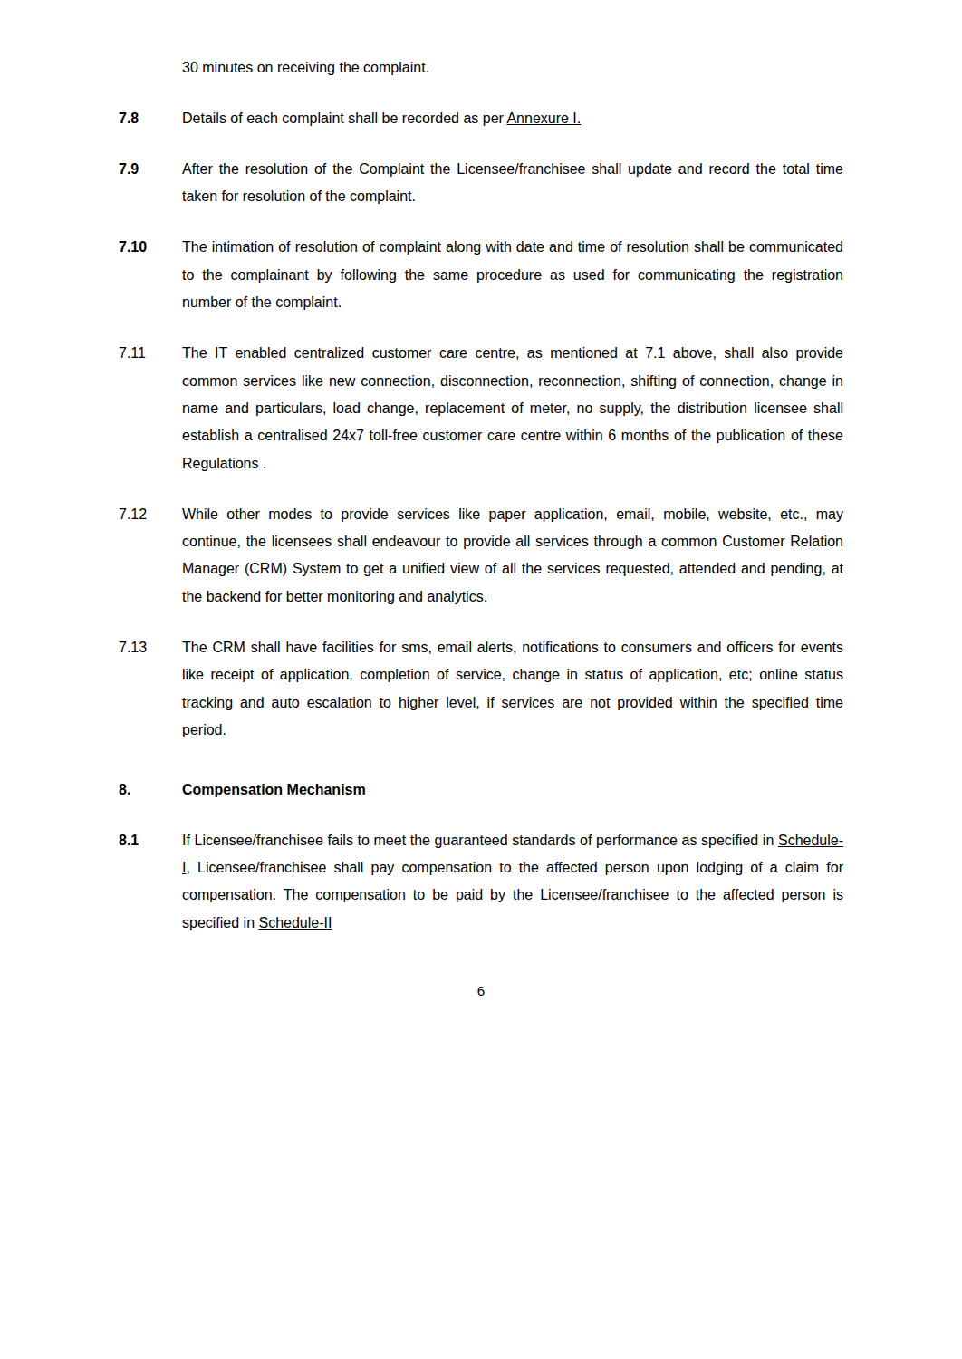30 minutes on receiving the complaint.
7.8
Details of each complaint shall be recorded as per Annexure I.
7.9
After the resolution of the Complaint the Licensee/franchisee shall update and record the total time taken for resolution of the complaint.
7.10
The intimation of resolution of complaint along with date and time of resolution shall be communicated to the complainant by following the same procedure as used for communicating the registration number of the complaint.
7.11
The IT enabled centralized customer care centre, as mentioned at 7.1 above, shall also provide common services like new connection, disconnection, reconnection, shifting of connection, change in name and particulars, load change, replacement of meter, no supply, the distribution licensee shall establish a centralised 24x7 toll-free customer care centre within 6 months of the publication of these Regulations .
7.12
While other modes to provide services like paper application, email, mobile, website, etc., may continue, the licensees shall endeavour to provide all services through a common Customer Relation Manager (CRM) System to get a unified view of all the services requested, attended and pending, at the backend for better monitoring and analytics.
7.13
The CRM shall have facilities for sms, email alerts, notifications to consumers and officers for events like receipt of application, completion of service, change in status of application, etc; online status tracking and auto escalation to higher level, if services are not provided within the specified time period.
8. Compensation Mechanism
8.1
If Licensee/franchisee fails to meet the guaranteed standards of performance as specified in Schedule-I, Licensee/franchisee shall pay compensation to the affected person upon lodging of a claim for compensation. The compensation to be paid by the Licensee/franchisee to the affected person is specified in Schedule-II
6